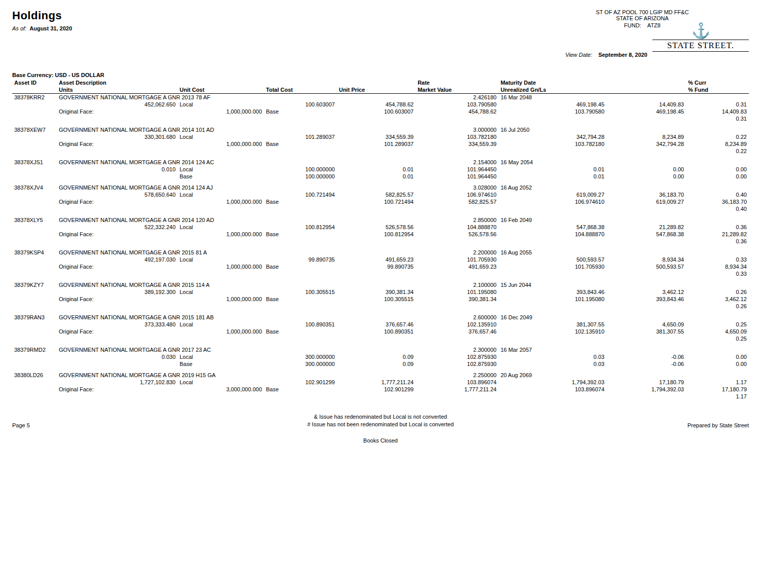Holdings
ST OF AZ POOL 700 LGIP MD FF&C
STATE OF ARIZONA
FUND: ATZ8
⚓
STATE STREET.
As of: August 31, 2020
View Date: September 8, 2020
Base Currency: USD - US DOLLAR
| Asset ID | Asset Description | | | | Rate | Maturity Date | | % Curr |
| --- | --- | --- | --- | --- | --- | --- | --- | --- |
| | Units | Unit Cost | Total Cost | Unit Price | Market Value | Unrealized Gn/Ls | | % Fund |
| 38378KRR2 | GOVERNMENT NATIONAL MORTGAGE A GNR 2013 78 AF | 2.426180 | 16 Mar 2048 | | |
| | 452,062.650 | Local | 100.603007 | 454,788.62 | 103.790580 | 469,198.45 | 14,409.83 | 0.31 |
| | Original Face: | 1,000,000.000 | Base | 100.603007 | 454,788.62 | 103.790580 | 469,198.45 | 14,409.83 |
| 0.31 |
| 38378XEW7 | GOVERNMENT NATIONAL MORTGAGE A GNR 2014 101 AD | 3.000000 | 16 Jul 2050 | | |
| | 330,301.680 | Local | 101.289037 | 334,559.39 | 103.782180 | 342,794.28 | 8,234.89 | 0.22 |
| | Original Face: | 1,000,000.000 | Base | 101.289037 | 334,559.39 | 103.782180 | 342,794.28 | 8,234.89 |
| 0.22 |
| 38378XJS1 | GOVERNMENT NATIONAL MORTGAGE A GNR 2014 124 AC | 2.154000 | 16 May 2054 | | |
| | 0.010 | Local | 100.000000 | 0.01 | 101.964450 | 0.01 | 0.00 | 0.00 |
| | | Base | 100.000000 | 0.01 | 101.964450 | 0.01 | 0.00 | 0.00 |
| 38378XJV4 | GOVERNMENT NATIONAL MORTGAGE A GNR 2014 124 AJ | 3.028000 | 16 Aug 2052 | | |
| | 578,650.640 | Local | 100.721494 | 582,825.57 | 106.974610 | 619,009.27 | 36,183.70 | 0.40 |
| | Original Face: | 1,000,000.000 | Base | 100.721494 | 582,825.57 | 106.974610 | 619,009.27 | 36,183.70 |
| 0.40 |
| 38378XLY5 | GOVERNMENT NATIONAL MORTGAGE A GNR 2014 120 AD | 2.850000 | 16 Feb 2049 | | |
| | 522,332.240 | Local | 100.812954 | 526,578.56 | 104.888870 | 547,868.38 | 21,289.82 | 0.36 |
| | Original Face: | 1,000,000.000 | Base | 100.812954 | 526,578.56 | 104.888870 | 547,868.38 | 21,289.82 |
| 0.36 |
| 38379KSP4 | GOVERNMENT NATIONAL MORTGAGE A GNR 2015 81 A | 2.200000 | 16 Aug 2055 | | |
| | 492,197.030 | Local | 99.890735 | 491,659.23 | 101.705930 | 500,593.57 | 8,934.34 | 0.33 |
| | Original Face: | 1,000,000.000 | Base | 99.890735 | 491,659.23 | 101.705930 | 500,593.57 | 8,934.34 |
| 0.33 |
| 38379KZY7 | GOVERNMENT NATIONAL MORTGAGE A GNR 2015 114 A | 2.100000 | 15 Jun 2044 | | |
| | 389,192.300 | Local | 100.305515 | 390,381.34 | 101.195080 | 393,843.46 | 3,462.12 | 0.26 |
| | Original Face: | 1,000,000.000 | Base | 100.305515 | 390,381.34 | 101.195080 | 393,843.46 | 3,462.12 |
| 0.26 |
| 38379RAN3 | GOVERNMENT NATIONAL MORTGAGE A GNR 2015 181 AB | 2.600000 | 16 Dec 2049 | | |
| | 373,333.480 | Local | 100.890351 | 376,657.46 | 102.135910 | 381,307.55 | 4,650.09 | 0.25 |
| | Original Face: | 1,000,000.000 | Base | 100.890351 | 376,657.46 | 102.135910 | 381,307.55 | 4,650.09 |
| 0.25 |
| 38379RMD2 | GOVERNMENT NATIONAL MORTGAGE A GNR 2017 23 AC | 2.300000 | 16 Mar 2057 | | |
| | 0.030 | Local | 300.000000 | 0.09 | 102.875930 | 0.03 | -0.06 | 0.00 |
| | | Base | 300.000000 | 0.09 | 102.875930 | 0.03 | -0.06 | 0.00 |
| 38380LD26 | GOVERNMENT NATIONAL MORTGAGE A GNR 2019 H15 GA | 2.250000 | 20 Aug 2069 | | |
| | 1,727,102.830 | Local | 102.901299 | 1,777,211.24 | 103.896074 | 1,794,392.03 | 17,180.79 | 1.17 |
| | Original Face: | 3,000,000.000 | Base | 102.901299 | 1,777,211.24 | 103.896074 | 1,794,392.03 | 17,180.79 |
| 1.17 |
& Issue has redenominated but Local is not converted
# Issue has not been redenominated but Local is converted
Page 5
Books Closed
Prepared by State Street